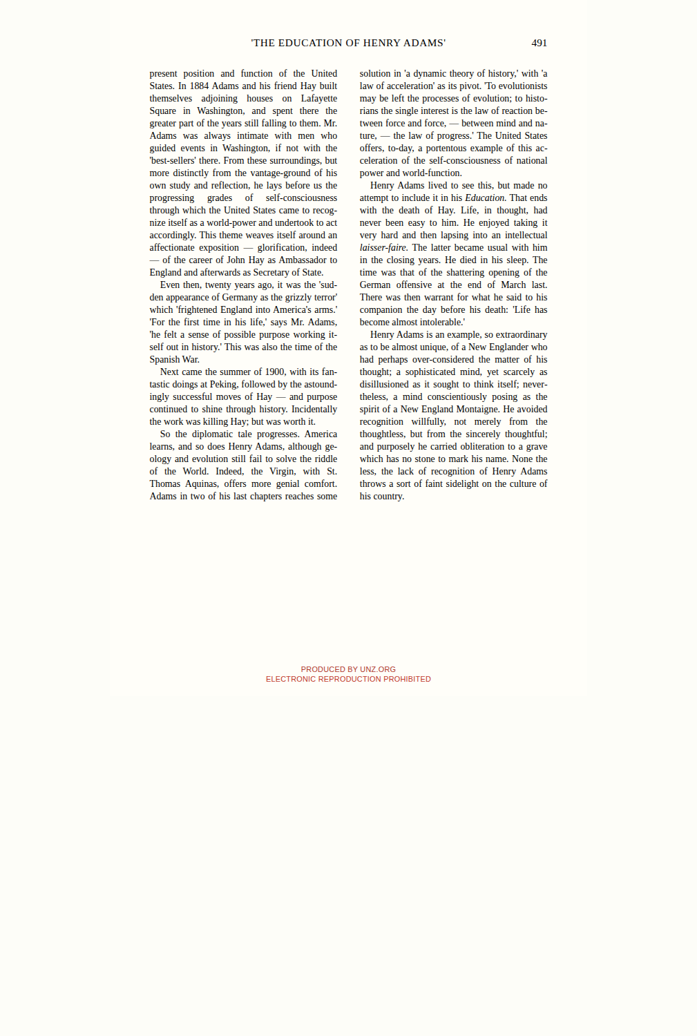'The Education of Henry Adams' 491
present position and function of the United States. In 1884 Adams and his friend Hay built themselves adjoining houses on Lafayette Square in Washington, and spent there the greater part of the years still falling to them. Mr. Adams was always intimate with men who guided events in Washington, if not with the 'best-sellers' there. From these surroundings, but more distinctly from the vantage-ground of his own study and reflection, he lays before us the progressing grades of self-consciousness through which the United States came to recognize itself as a world-power and undertook to act accordingly. This theme weaves itself around an affectionate exposition — glorification, indeed — of the career of John Hay as Ambassador to England and afterwards as Secretary of State.
Even then, twenty years ago, it was the 'sudden appearance of Germany as the grizzly terror' which 'frightened England into America's arms.' 'For the first time in his life,' says Mr. Adams, 'he felt a sense of possible purpose working itself out in history.' This was also the time of the Spanish War.
Next came the summer of 1900, with its fantastic doings at Peking, followed by the astoundingly successful moves of Hay — and purpose continued to shine through history. Incidentally the work was killing Hay; but was worth it.
So the diplomatic tale progresses. America learns, and so does Henry Adams, although geology and evolution still fail to solve the riddle of the World. Indeed, the Virgin, with St. Thomas Aquinas, offers more genial comfort. Adams in two of his last chapters reaches some solution in 'a dynamic theory of history,' with 'a law of acceleration' as its pivot. 'To evolutionists may be left the processes of evolution; to historians the single interest is the law of reaction between force and force, — between mind and nature, — the law of progress.' The United States offers, to-day, a portentous example of this acceleration of the self-consciousness of national power and world-function.
Henry Adams lived to see this, but made no attempt to include it in his Education. That ends with the death of Hay. Life, in thought, had never been easy to him. He enjoyed taking it very hard and then lapsing into an intellectual laisser-faire. The latter became usual with him in the closing years. He died in his sleep. The time was that of the shattering opening of the German offensive at the end of March last. There was then warrant for what he said to his companion the day before his death: 'Life has become almost intolerable.'
Henry Adams is an example, so extraordinary as to be almost unique, of a New Englander who had perhaps over-considered the matter of his thought; a sophisticated mind, yet scarcely as disillusioned as it sought to think itself; nevertheless, a mind conscientiously posing as the spirit of a New England Montaigne. He avoided recognition willfully, not merely from the thoughtless, but from the sincerely thoughtful; and purposely he carried obliteration to a grave which has no stone to mark his name. None the less, the lack of recognition of Henry Adams throws a sort of faint sidelight on the culture of his country.
PRODUCED BY UNZ.ORG
ELECTRONIC REPRODUCTION PROHIBITED